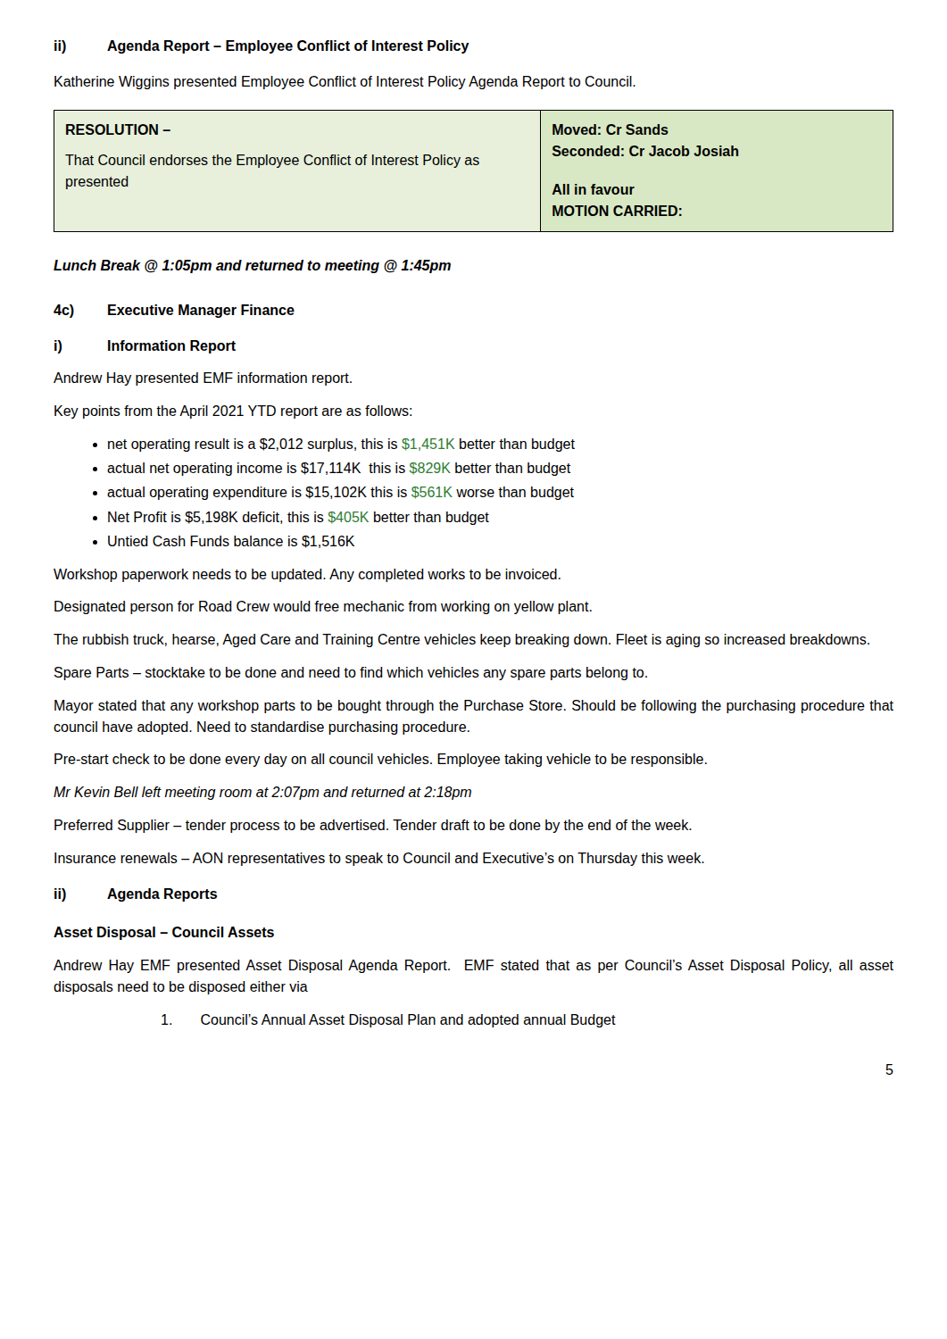ii) Agenda Report – Employee Conflict of Interest Policy
Katherine Wiggins presented Employee Conflict of Interest Policy Agenda Report to Council.
| RESOLUTION – That Council endorses the Employee Conflict of Interest Policy as presented | Moved: Cr Sands Seconded: Cr Jacob Josiah All in favour MOTION CARRIED: |
Lunch Break @ 1:05pm and returned to meeting @ 1:45pm
4c) Executive Manager Finance
i) Information Report
Andrew Hay presented EMF information report.
Key points from the April 2021 YTD report are as follows:
net operating result is a $2,012 surplus, this is $1,451K better than budget
actual net operating income is $17,114K this is $829K better than budget
actual operating expenditure is $15,102K this is $561K worse than budget
Net Profit is $5,198K deficit, this is $405K better than budget
Untied Cash Funds balance is $1,516K
Workshop paperwork needs to be updated. Any completed works to be invoiced.
Designated person for Road Crew would free mechanic from working on yellow plant.
The rubbish truck, hearse, Aged Care and Training Centre vehicles keep breaking down. Fleet is aging so increased breakdowns.
Spare Parts – stocktake to be done and need to find which vehicles any spare parts belong to.
Mayor stated that any workshop parts to be bought through the Purchase Store. Should be following the purchasing procedure that council have adopted. Need to standardise purchasing procedure.
Pre-start check to be done every day on all council vehicles. Employee taking vehicle to be responsible.
Mr Kevin Bell left meeting room at 2:07pm and returned at 2:18pm
Preferred Supplier – tender process to be advertised. Tender draft to be done by the end of the week.
Insurance renewals – AON representatives to speak to Council and Executive’s on Thursday this week.
ii) Agenda Reports
Asset Disposal – Council Assets
Andrew Hay EMF presented Asset Disposal Agenda Report. EMF stated that as per Council’s Asset Disposal Policy, all asset disposals need to be disposed either via
1. Council’s Annual Asset Disposal Plan and adopted annual Budget
5